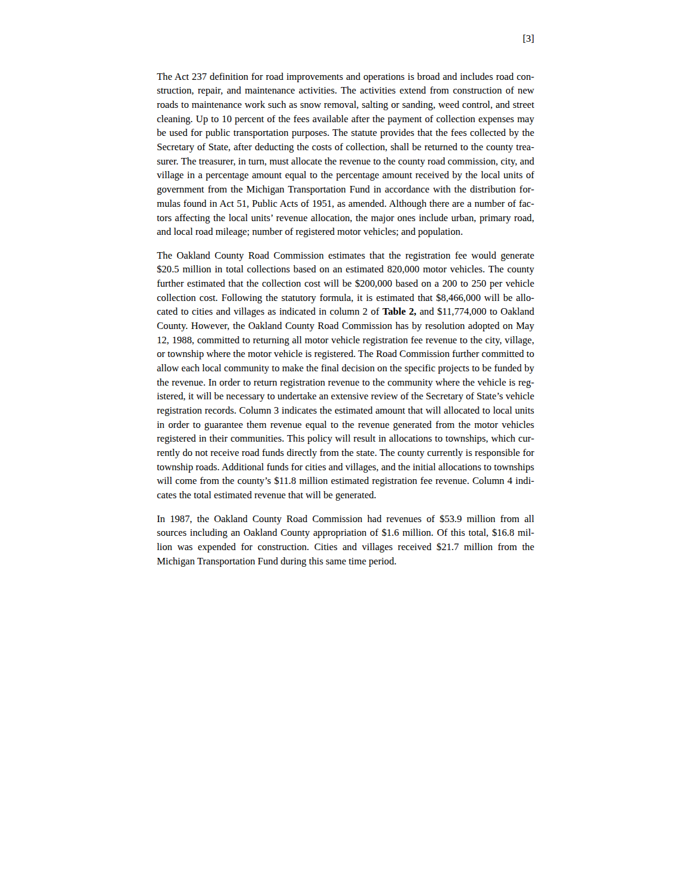[3]
The Act 237 definition for road improvements and operations is broad and includes road construction, repair, and maintenance activities. The activities extend from construction of new roads to maintenance work such as snow removal, salting or sanding, weed control, and street cleaning. Up to 10 percent of the fees available after the payment of collection expenses may be used for public transportation purposes. The statute provides that the fees collected by the Secretary of State, after deducting the costs of collection, shall be returned to the county treasurer. The treasurer, in turn, must allocate the revenue to the county road commission, city, and village in a percentage amount equal to the percentage amount received by the local units of government from the Michigan Transportation Fund in accordance with the distribution formulas found in Act 51, Public Acts of 1951, as amended. Although there are a number of factors affecting the local units’ revenue allocation, the major ones include urban, primary road, and local road mileage; number of registered motor vehicles; and population.
The Oakland County Road Commission estimates that the registration fee would generate $20.5 million in total collections based on an estimated 820,000 motor vehicles. The county further estimated that the collection cost will be $200,000 based on a 200 to 250 per vehicle collection cost. Following the statutory formula, it is estimated that $8,466,000 will be allocated to cities and villages as indicated in column 2 of Table 2, and $11,774,000 to Oakland County. However, the Oakland County Road Commission has by resolution adopted on May 12, 1988, committed to returning all motor vehicle registration fee revenue to the city, village, or township where the motor vehicle is registered. The Road Commission further committed to allow each local community to make the final decision on the specific projects to be funded by the revenue. In order to return registration revenue to the community where the vehicle is registered, it will be necessary to undertake an extensive review of the Secretary of State’s vehicle registration records. Column 3 indicates the estimated amount that will allocated to local units in order to guarantee them revenue equal to the revenue generated from the motor vehicles registered in their communities. This policy will result in allocations to townships, which currently do not receive road funds directly from the state. The county currently is responsible for township roads. Additional funds for cities and villages, and the initial allocations to townships will come from the county’s $11.8 million estimated registration fee revenue. Column 4 indicates the total estimated revenue that will be generated.
In 1987, the Oakland County Road Commission had revenues of $53.9 million from all sources including an Oakland County appropriation of $1.6 million. Of this total, $16.8 million was expended for construction. Cities and villages received $21.7 million from the Michigan Transportation Fund during this same time period.